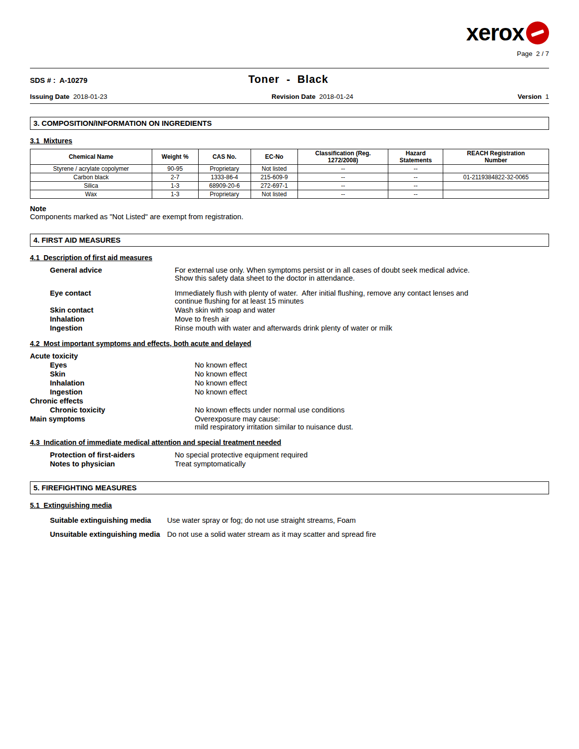xerox
Page 2 / 7
SDS # : A-10279 Toner - Black
Issuing Date 2018-01-23 Revision Date 2018-01-24 Version 1
3. COMPOSITION/INFORMATION ON INGREDIENTS
3.1 Mixtures
| Chemical Name | Weight % | CAS No. | EC-No | Classification (Reg. 1272/2008) | Hazard Statements | REACH Registration Number |
| --- | --- | --- | --- | --- | --- | --- |
| Styrene / acrylate copolymer | 90-95 | Proprietary | Not listed | -- | -- | |
| Carbon black | 2-7 | 1333-86-4 | 215-609-9 | -- | -- | 01-2119384822-32-0065 |
| Silica | 1-3 | 68909-20-6 | 272-697-1 | -- | -- | |
| Wax | 1-3 | Proprietary | Not listed | -- | -- | |
Note
Components marked as "Not Listed" are exempt from registration.
4. FIRST AID MEASURES
4.1 Description of first aid measures
| General advice | For external use only. When symptoms persist or in all cases of doubt seek medical advice. Show this safety data sheet to the doctor in attendance. |
| Eye contact | Immediately flush with plenty of water. After initial flushing, remove any contact lenses and continue flushing for at least 15 minutes |
| Skin contact | Wash skin with soap and water |
| Inhalation | Move to fresh air |
| Ingestion | Rinse mouth with water and afterwards drink plenty of water or milk |
4.2 Most important symptoms and effects, both acute and delayed
| Acute toxicity | |
| Eyes | No known effect |
| Skin | No known effect |
| Inhalation | No known effect |
| Ingestion | No known effect |
| Chronic effects | |
| Chronic toxicity | No known effects under normal use conditions |
| Main symptoms | Overexposure may cause: mild respiratory irritation similar to nuisance dust. |
4.3 Indication of immediate medical attention and special treatment needed
| Protection of first-aiders | No special protective equipment required |
| Notes to physician | Treat symptomatically |
5. FIREFIGHTING MEASURES
5.1 Extinguishing media
| Suitable extinguishing media | Use water spray or fog; do not use straight streams, Foam |
| Unsuitable extinguishing media | Do not use a solid water stream as it may scatter and spread fire |